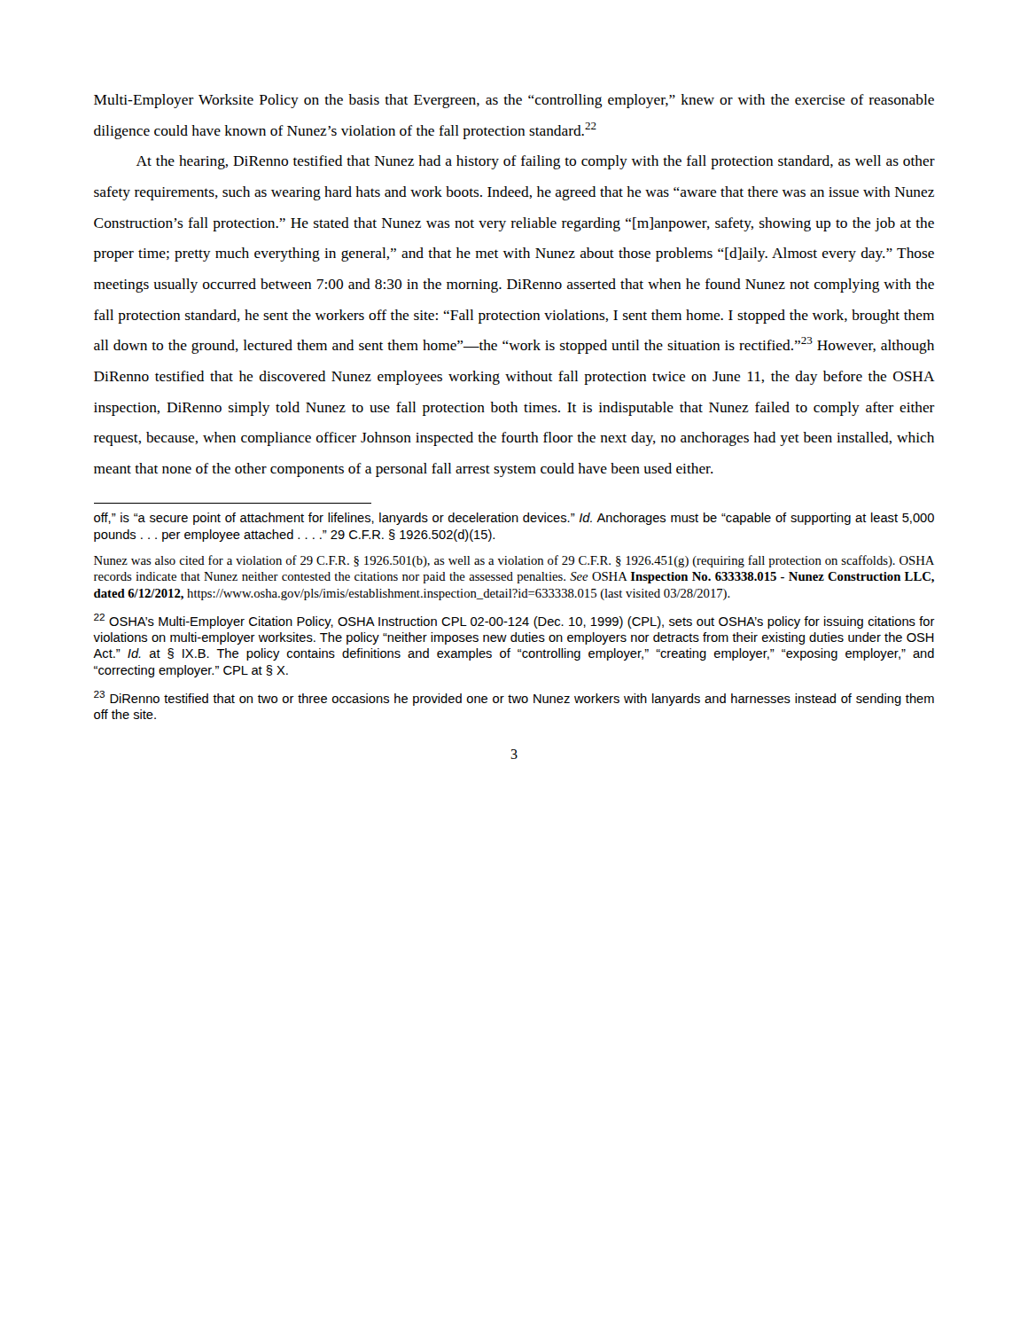Multi-Employer Worksite Policy on the basis that Evergreen, as the “controlling employer,” knew or with the exercise of reasonable diligence could have known of Nunez’s violation of the fall protection standard.22
At the hearing, DiRenno testified that Nunez had a history of failing to comply with the fall protection standard, as well as other safety requirements, such as wearing hard hats and work boots. Indeed, he agreed that he was “aware that there was an issue with Nunez Construction’s fall protection.” He stated that Nunez was not very reliable regarding “[m]anpower, safety, showing up to the job at the proper time; pretty much everything in general,” and that he met with Nunez about those problems “[d]aily. Almost every day.” Those meetings usually occurred between 7:00 and 8:30 in the morning. DiRenno asserted that when he found Nunez not complying with the fall protection standard, he sent the workers off the site: “Fall protection violations, I sent them home. I stopped the work, brought them all down to the ground, lectured them and sent them home”—the “work is stopped until the situation is rectified.”23 However, although DiRenno testified that he discovered Nunez employees working without fall protection twice on June 11, the day before the OSHA inspection, DiRenno simply told Nunez to use fall protection both times. It is indisputable that Nunez failed to comply after either request, because, when compliance officer Johnson inspected the fourth floor the next day, no anchorages had yet been installed, which meant that none of the other components of a personal fall arrest system could have been used either.
off,” is “a secure point of attachment for lifelines, lanyards or deceleration devices.” Id. Anchorages must be “capable of supporting at least 5,000 pounds . . . per employee attached . . . .” 29 C.F.R. § 1926.502(d)(15).
Nunez was also cited for a violation of 29 C.F.R. § 1926.501(b), as well as a violation of 29 C.F.R. § 1926.451(g) (requiring fall protection on scaffolds). OSHA records indicate that Nunez neither contested the citations nor paid the assessed penalties. See OSHA Inspection No. 633338.015 - Nunez Construction LLC, dated 6/12/2012, https://www.osha.gov/pls/imis/establishment.inspection_detail?id=633338.015 (last visited 03/28/2017).
22 OSHA’s Multi-Employer Citation Policy, OSHA Instruction CPL 02-00-124 (Dec. 10, 1999) (CPL), sets out OSHA’s policy for issuing citations for violations on multi-employer worksites. The policy “neither imposes new duties on employers nor detracts from their existing duties under the OSH Act.” Id. at § IX.B. The policy contains definitions and examples of “controlling employer,” “creating employer,” “exposing employer,” and “correcting employer.” CPL at § X.
23 DiRenno testified that on two or three occasions he provided one or two Nunez workers with lanyards and harnesses instead of sending them off the site.
3